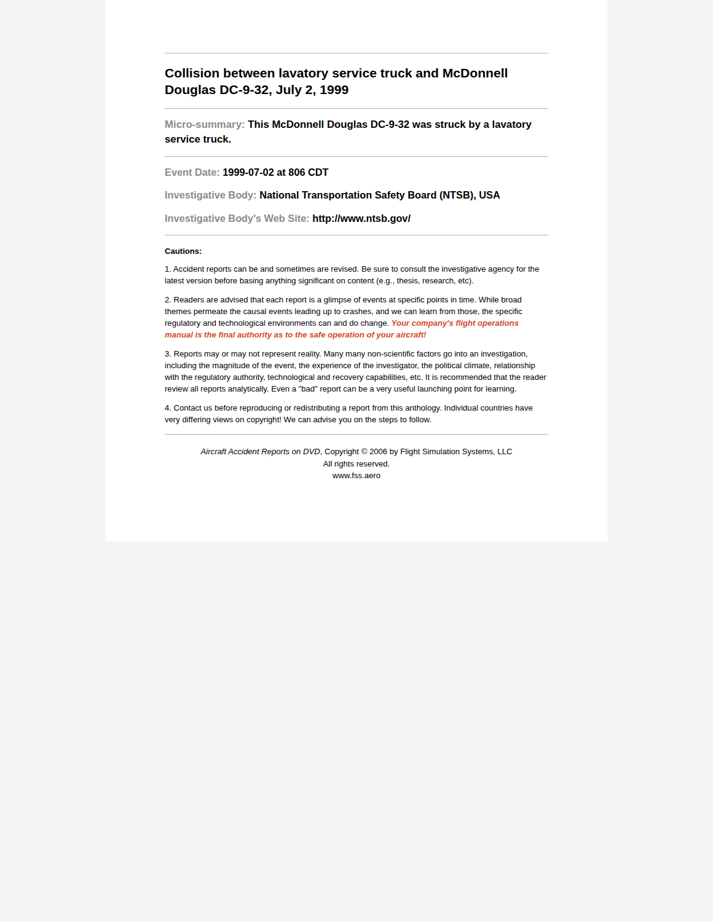Collision between lavatory service truck and McDonnell Douglas DC-9-32, July 2, 1999
Micro-summary: This McDonnell Douglas DC-9-32 was struck by a lavatory service truck.
Event Date: 1999-07-02 at 806 CDT
Investigative Body: National Transportation Safety Board (NTSB), USA
Investigative Body's Web Site: http://www.ntsb.gov/
Cautions:
1. Accident reports can be and sometimes are revised. Be sure to consult the investigative agency for the latest version before basing anything significant on content (e.g., thesis, research, etc).
2. Readers are advised that each report is a glimpse of events at specific points in time. While broad themes permeate the causal events leading up to crashes, and we can learn from those, the specific regulatory and technological environments can and do change. Your company's flight operations manual is the final authority as to the safe operation of your aircraft!
3. Reports may or may not represent reality. Many many non-scientific factors go into an investigation, including the magnitude of the event, the experience of the investigator, the political climate, relationship with the regulatory authority, technological and recovery capabilities, etc. It is recommended that the reader review all reports analytically. Even a "bad" report can be a very useful launching point for learning.
4. Contact us before reproducing or redistributing a report from this anthology. Individual countries have very differing views on copyright! We can advise you on the steps to follow.
Aircraft Accident Reports on DVD, Copyright © 2006 by Flight Simulation Systems, LLC
All rights reserved.
www.fss.aero